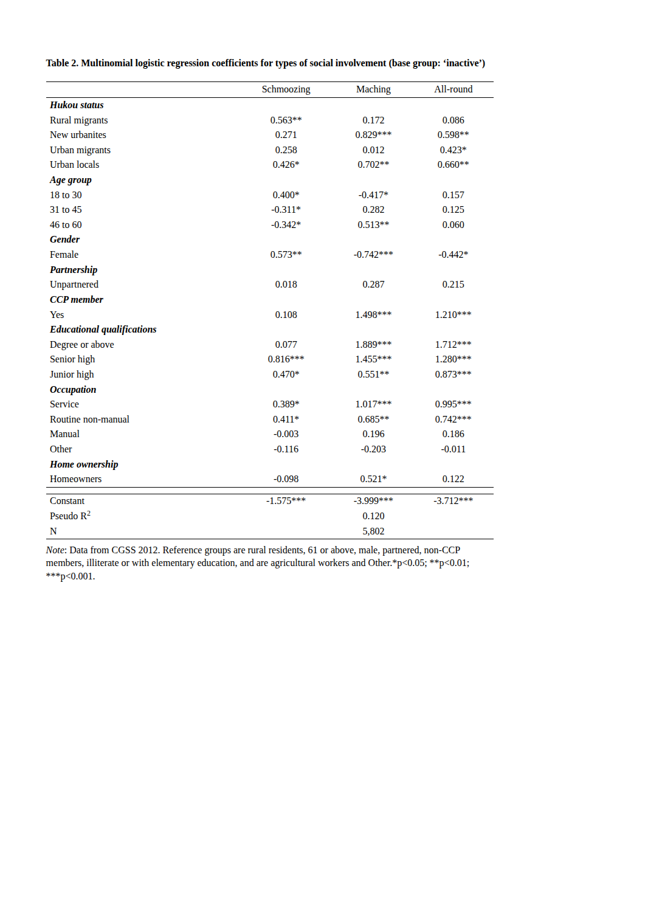Table 2. Multinomial logistic regression coefficients for types of social involvement (base group: ‘inactive’)
| | Schmoozing | Maching | All-round |
| --- | --- | --- | --- |
| Hukou status | | | |
| Rural migrants | 0.563** | 0.172 | 0.086 |
| New urbanites | 0.271 | 0.829*** | 0.598** |
| Urban migrants | 0.258 | 0.012 | 0.423* |
| Urban locals | 0.426* | 0.702** | 0.660** |
| Age group | | | |
| 18 to 30 | 0.400* | -0.417* | 0.157 |
| 31 to 45 | -0.311* | 0.282 | 0.125 |
| 46 to 60 | -0.342* | 0.513** | 0.060 |
| Gender | | | |
| Female | 0.573** | -0.742*** | -0.442* |
| Partnership | | | |
| Unpartnered | 0.018 | 0.287 | 0.215 |
| CCP member | | | |
| Yes | 0.108 | 1.498*** | 1.210*** |
| Educational qualifications | | | |
| Degree or above | 0.077 | 1.889*** | 1.712*** |
| Senior high | 0.816*** | 1.455*** | 1.280*** |
| Junior high | 0.470* | 0.551** | 0.873*** |
| Occupation | | | |
| Service | 0.389* | 1.017*** | 0.995*** |
| Routine non-manual | 0.411* | 0.685** | 0.742*** |
| Manual | -0.003 | 0.196 | 0.186 |
| Other | -0.116 | -0.203 | -0.011 |
| Home ownership | | | |
| Homeowners | -0.098 | 0.521* | 0.122 |
| Constant | -1.575*** | -3.999*** | -3.712*** |
| Pseudo R 2 | | 0.120 | |
| N | | 5,802 | |
Note: Data from CGSS 2012. Reference groups are rural residents, 61 or above, male, partnered, non-CCP members, illiterate or with elementary education, and are agricultural workers and Other.*p<0.05; **p<0.01; ***p<0.001.